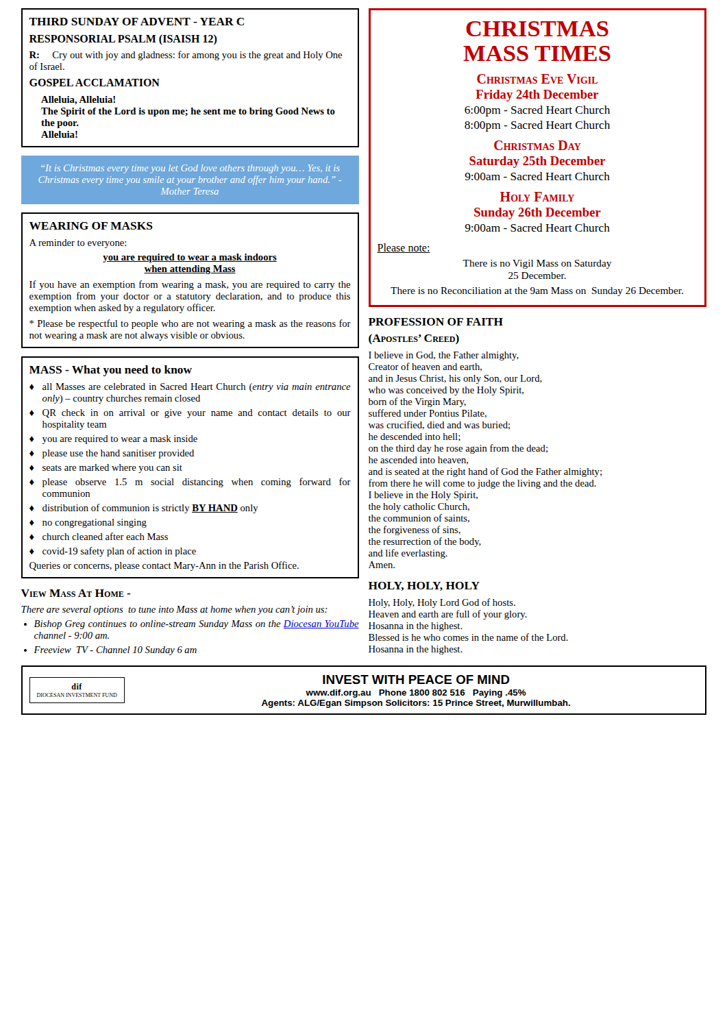THIRD SUNDAY OF ADVENT - YEAR C
RESPONSORIAL PSALM (ISAISH 12)
R: Cry out with joy and gladness: for among you is the great and Holy One of Israel.
GOSPEL ACCLAMATION
Alleluia, Alleluia!
The Spirit of the Lord is upon me; he sent me to bring Good News to the poor.
Alleluia!
“It is Christmas every time you let God love others through you… Yes, it is Christmas every time you smile at your brother and offer him your hand.” - Mother Teresa
WEARING OF MASKS
A reminder to everyone:
you are required to wear a mask indoors
when attending Mass
If you have an exemption from wearing a mask, you are required to carry the exemption from your doctor or a statutory declaration, and to produce this exemption when asked by a regulatory officer.
* Please be respectful to people who are not wearing a mask as the reasons for not wearing a mask are not always visible or obvious.
MASS - What you need to know
all Masses are celebrated in Sacred Heart Church (entry via main entrance only) – country churches remain closed
QR check in on arrival or give your name and contact details to our hospitality team
you are required to wear a mask inside
please use the hand sanitiser provided
seats are marked where you can sit
please observe 1.5 m social distancing when coming forward for communion
distribution of communion is strictly BY HAND only
no congregational singing
church cleaned after each Mass
covid-19 safety plan of action in place
Queries or concerns, please contact Mary-Ann in the Parish Office.
View Mass At Home -
There are several options to tune into Mass at home when you can’t join us:
Bishop Greg continues to online-stream Sunday Mass on the Diocesan YouTube channel - 9:00 am.
Freeview TV - Channel 10 Sunday 6 am
CHRISTMAS
MASS TIMES
Christmas Eve Vigil
Friday 24th December
6:00pm - Sacred Heart Church
8:00pm - Sacred Heart Church
Christmas Day
Saturday 25th December
9:00am - Sacred Heart Church
Holy Family
Sunday 26th December
9:00am - Sacred Heart Church
Please note:
There is no Vigil Mass on Saturday
25 December.
There is no Reconciliation at the 9am Mass on Sunday 26 December.
PROFESSION OF FAITH
(Apostles’ Creed)
I believe in God, the Father almighty,
Creator of heaven and earth,
and in Jesus Christ, his only Son, our Lord,
who was conceived by the Holy Spirit,
born of the Virgin Mary,
suffered under Pontius Pilate,
was crucified, died and was buried;
he descended into hell;
on the third day he rose again from the dead;
he ascended into heaven,
and is seated at the right hand of God the Father almighty;
from there he will come to judge the living and the dead.
I believe in the Holy Spirit,
the holy catholic Church,
the communion of saints,
the forgiveness of sins,
the resurrection of the body,
and life everlasting.
Amen.
HOLY, HOLY, HOLY
Holy, Holy, Holy Lord God of hosts.
Heaven and earth are full of your glory.
Hosanna in the highest.
Blessed is he who comes in the name of the Lord.
Hosanna in the highest.
difDIOCESAN INVESTMENT FUND
INVEST WITH PEACE OF MIND
www.dif.org.au Phone 1800 802 516 Paying .45%
Agents: ALG/Egan Simpson Solicitors: 15 Prince Street, Murwillumbah.